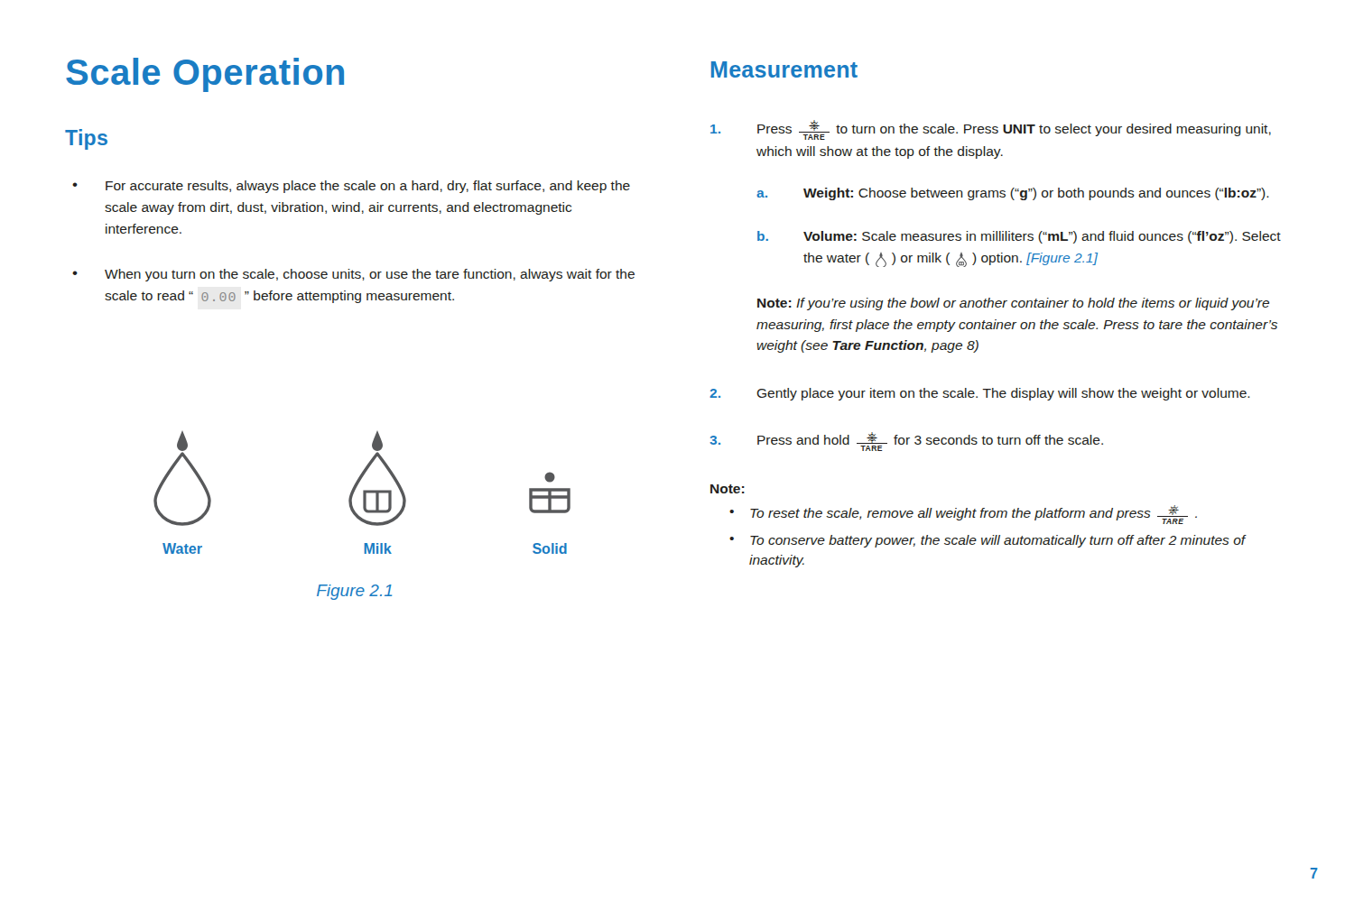Scale Operation
Tips
For accurate results, always place the scale on a hard, dry, flat surface, and keep the scale away from dirt, dust, vibration, wind, air currents, and electromagnetic interference.
When you turn on the scale, choose units, or use the tare function, always wait for the scale to read “ 0.00 ” before attempting measurement.
Water
Milk
Solid
Figure 2.1
Measurement
Press ⎈TARE to turn on the scale. Press UNIT to select your desired measuring unit, which will show at the top of the display.
Weight: Choose between grams (“g”) or both pounds and ounces (“lb:oz”).
Volume: Scale measures in milliliters (“mL”) and fluid ounces (“fl’oz”). Select the water ( ) or milk ( ) option. [Figure 2.1]
Note: If you’re using the bowl or another container to hold the items or liquid you’re measuring, first place the empty container on the scale. Press to tare the container’s weight (see Tare Function, page 8)
Gently place your item on the scale. The display will show the weight or volume.
Press and hold ⎈TARE for 3 seconds to turn off the scale.
Note:
To reset the scale, remove all weight from the platform and press ⎈TARE .
To conserve battery power, the scale will automatically turn off after 2 minutes of inactivity.
7